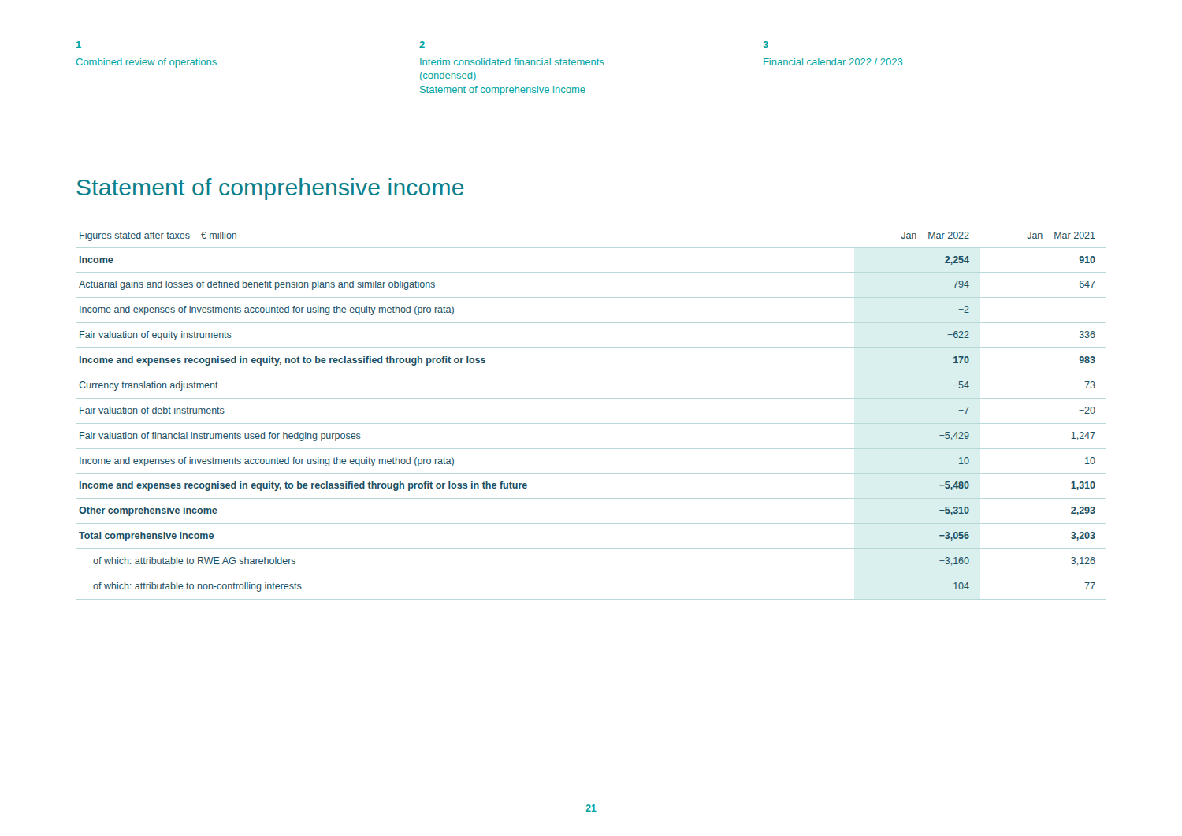1
Combined review of operations
2
Interim consolidated financial statements (condensed) Statement of comprehensive income
3
Financial calendar 2022 / 2023
Statement of comprehensive income
| Figures stated after taxes – € million | Jan – Mar 2022 | Jan – Mar 2021 |
| --- | --- | --- |
| Income | 2,254 | 910 |
| Actuarial gains and losses of defined benefit pension plans and similar obligations | 794 | 647 |
| Income and expenses of investments accounted for using the equity method (pro rata) | −2 | |
| Fair valuation of equity instruments | −622 | 336 |
| Income and expenses recognised in equity, not to be reclassified through profit or loss | 170 | 983 |
| Currency translation adjustment | −54 | 73 |
| Fair valuation of debt instruments | −7 | −20 |
| Fair valuation of financial instruments used for hedging purposes | −5,429 | 1,247 |
| Income and expenses of investments accounted for using the equity method (pro rata) | 10 | 10 |
| Income and expenses recognised in equity, to be reclassified through profit or loss in the future | −5,480 | 1,310 |
| Other comprehensive income | −5,310 | 2,293 |
| Total comprehensive income | −3,056 | 3,203 |
| of which: attributable to RWE AG shareholders | −3,160 | 3,126 |
| of which: attributable to non-controlling interests | 104 | 77 |
21